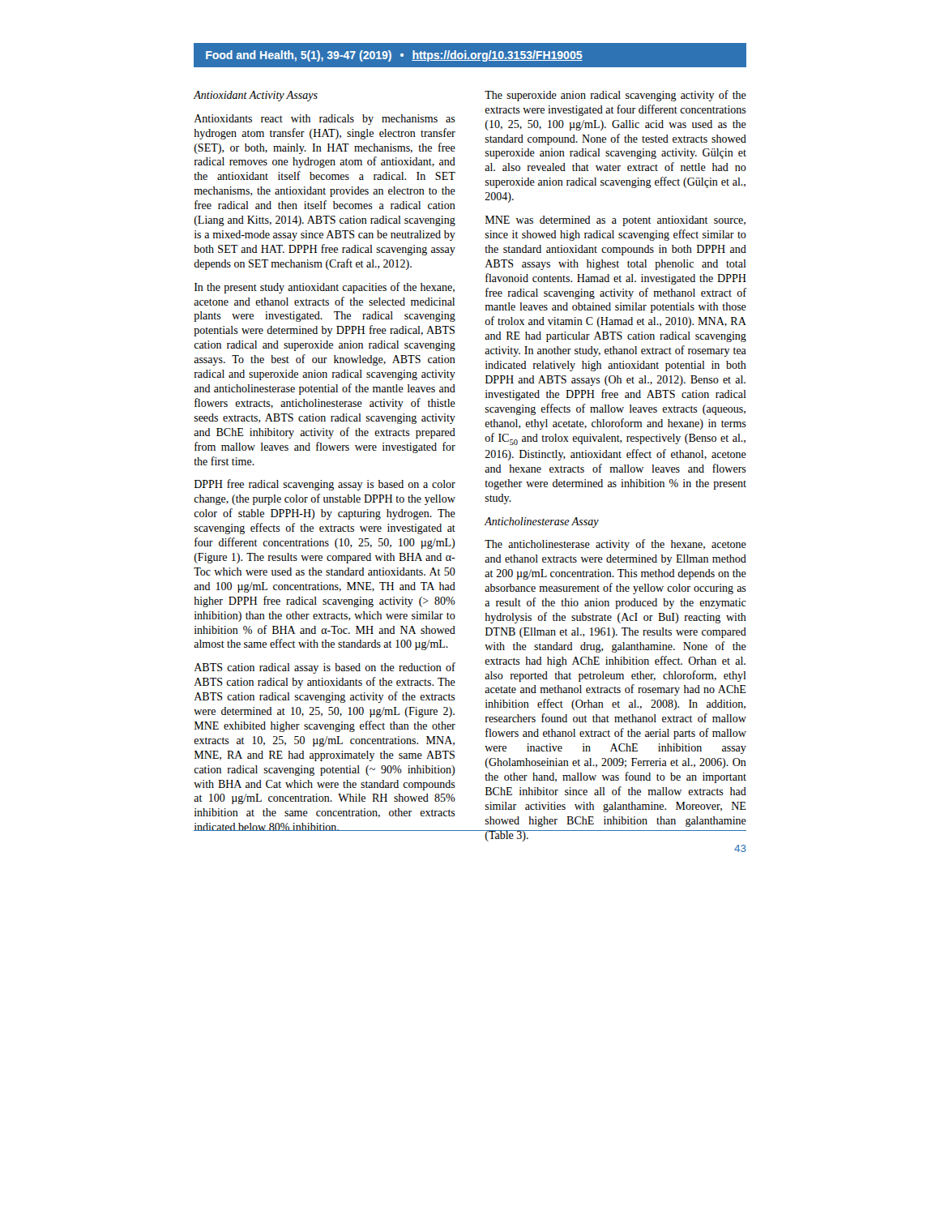Food and Health, 5(1), 39-47 (2019)•https://doi.org/10.3153/FH19005
Antioxidant Activity Assays
Antioxidants react with radicals by mechanisms as hydrogen atom transfer (HAT), single electron transfer (SET), or both, mainly. In HAT mechanisms, the free radical removes one hydrogen atom of antioxidant, and the antioxidant itself becomes a radical. In SET mechanisms, the antioxidant provides an electron to the free radical and then itself becomes a radical cation (Liang and Kitts, 2014). ABTS cation radical scavenging is a mixed-mode assay since ABTS can be neutralized by both SET and HAT. DPPH free radical scavenging assay depends on SET mechanism (Craft et al., 2012).
In the present study antioxidant capacities of the hexane, acetone and ethanol extracts of the selected medicinal plants were investigated. The radical scavenging potentials were determined by DPPH free radical, ABTS cation radical and superoxide anion radical scavenging assays. To the best of our knowledge, ABTS cation radical and superoxide anion radical scavenging activity and anticholinesterase potential of the mantle leaves and flowers extracts, anticholinesterase activity of thistle seeds extracts, ABTS cation radical scavenging activity and BChE inhibitory activity of the extracts prepared from mallow leaves and flowers were investigated for the first time.
DPPH free radical scavenging assay is based on a color change, (the purple color of unstable DPPH to the yellow color of stable DPPH-H) by capturing hydrogen. The scavenging effects of the extracts were investigated at four different concentrations (10, 25, 50, 100 µg/mL) (Figure 1). The results were compared with BHA and α-Toc which were used as the standard antioxidants. At 50 and 100 µg/mL concentrations, MNE, TH and TA had higher DPPH free radical scavenging activity (> 80% inhibition) than the other extracts, which were similar to inhibition % of BHA and α-Toc. MH and NA showed almost the same effect with the standards at 100 µg/mL.
ABTS cation radical assay is based on the reduction of ABTS cation radical by antioxidants of the extracts. The ABTS cation radical scavenging activity of the extracts were determined at 10, 25, 50, 100 µg/mL (Figure 2). MNE exhibited higher scavenging effect than the other extracts at 10, 25, 50 µg/mL concentrations. MNA, MNE, RA and RE had approximately the same ABTS cation radical scavenging potential (~ 90% inhibition) with BHA and Cat which were the standard compounds at 100 µg/mL concentration. While RH showed 85% inhibition at the same concentration, other extracts indicated below 80% inhibition.
The superoxide anion radical scavenging activity of the extracts were investigated at four different concentrations (10, 25, 50, 100 µg/mL). Gallic acid was used as the standard compound. None of the tested extracts showed superoxide anion radical scavenging activity. Gülçin et al. also revealed that water extract of nettle had no superoxide anion radical scavenging effect (Gülçin et al., 2004).
MNE was determined as a potent antioxidant source, since it showed high radical scavenging effect similar to the standard antioxidant compounds in both DPPH and ABTS assays with highest total phenolic and total flavonoid contents. Hamad et al. investigated the DPPH free radical scavenging activity of methanol extract of mantle leaves and obtained similar potentials with those of trolox and vitamin C (Hamad et al., 2010). MNA, RA and RE had particular ABTS cation radical scavenging activity. In another study, ethanol extract of rosemary tea indicated relatively high antioxidant potential in both DPPH and ABTS assays (Oh et al., 2012). Benso et al. investigated the DPPH free and ABTS cation radical scavenging effects of mallow leaves extracts (aqueous, ethanol, ethyl acetate, chloroform and hexane) in terms of IC50 and trolox equivalent, respectively (Benso et al., 2016). Distinctly, antioxidant effect of ethanol, acetone and hexane extracts of mallow leaves and flowers together were determined as inhibition % in the present study.
Anticholinesterase Assay
The anticholinesterase activity of the hexane, acetone and ethanol extracts were determined by Ellman method at 200 µg/mL concentration. This method depends on the absorbance measurement of the yellow color occuring as a result of the thio anion produced by the enzymatic hydrolysis of the substrate (AcI or BuI) reacting with DTNB (Ellman et al., 1961). The results were compared with the standard drug, galanthamine. None of the extracts had high AChE inhibition effect. Orhan et al. also reported that petroleum ether, chloroform, ethyl acetate and methanol extracts of rosemary had no AChE inhibition effect (Orhan et al., 2008). In addition, researchers found out that methanol extract of mallow flowers and ethanol extract of the aerial parts of mallow were inactive in AChE inhibition assay (Gholamhoseinian et al., 2009; Ferreria et al., 2006). On the other hand, mallow was found to be an important BChE inhibitor since all of the mallow extracts had similar activities with galanthamine. Moreover, NE showed higher BChE inhibition than galanthamine (Table 3).
43